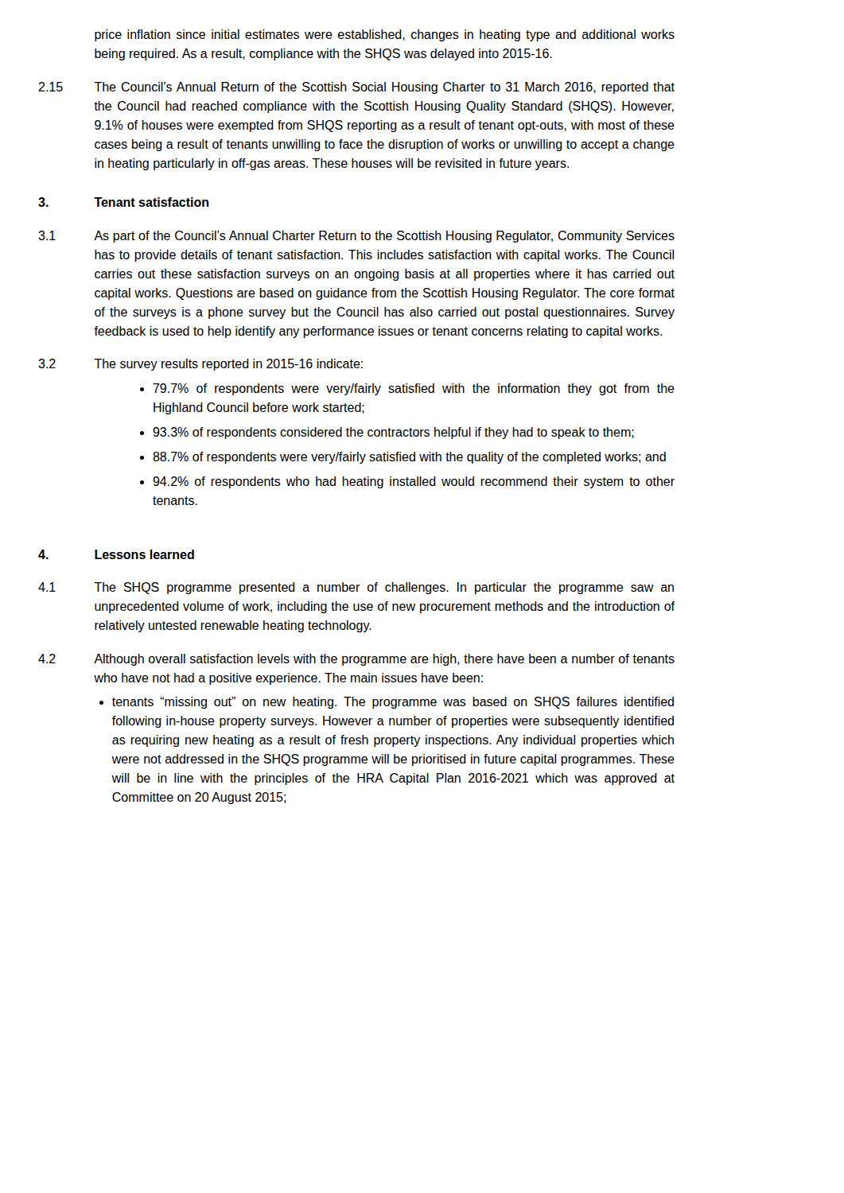price inflation since initial estimates were established, changes in heating type and additional works being required. As a result, compliance with the SHQS was delayed into 2015-16.
2.15
The Council’s Annual Return of the Scottish Social Housing Charter to 31 March 2016, reported that the Council had reached compliance with the Scottish Housing Quality Standard (SHQS). However, 9.1% of houses were exempted from SHQS reporting as a result of tenant opt-outs, with most of these cases being a result of tenants unwilling to face the disruption of works or unwilling to accept a change in heating particularly in off-gas areas. These houses will be revisited in future years.
3. Tenant satisfaction
3.1
As part of the Council’s Annual Charter Return to the Scottish Housing Regulator, Community Services has to provide details of tenant satisfaction. This includes satisfaction with capital works. The Council carries out these satisfaction surveys on an ongoing basis at all properties where it has carried out capital works. Questions are based on guidance from the Scottish Housing Regulator. The core format of the surveys is a phone survey but the Council has also carried out postal questionnaires. Survey feedback is used to help identify any performance issues or tenant concerns relating to capital works.
3.2
The survey results reported in 2015-16 indicate:
79.7% of respondents were very/fairly satisfied with the information they got from the Highland Council before work started;
93.3% of respondents considered the contractors helpful if they had to speak to them;
88.7% of respondents were very/fairly satisfied with the quality of the completed works; and
94.2% of respondents who had heating installed would recommend their system to other tenants.
4. Lessons learned
4.1
The SHQS programme presented a number of challenges. In particular the programme saw an unprecedented volume of work, including the use of new procurement methods and the introduction of relatively untested renewable heating technology.
4.2
Although overall satisfaction levels with the programme are high, there have been a number of tenants who have not had a positive experience. The main issues have been:
tenants “missing out” on new heating. The programme was based on SHQS failures identified following in-house property surveys. However a number of properties were subsequently identified as requiring new heating as a result of fresh property inspections. Any individual properties which were not addressed in the SHQS programme will be prioritised in future capital programmes. These will be in line with the principles of the HRA Capital Plan 2016-2021 which was approved at Committee on 20 August 2015;